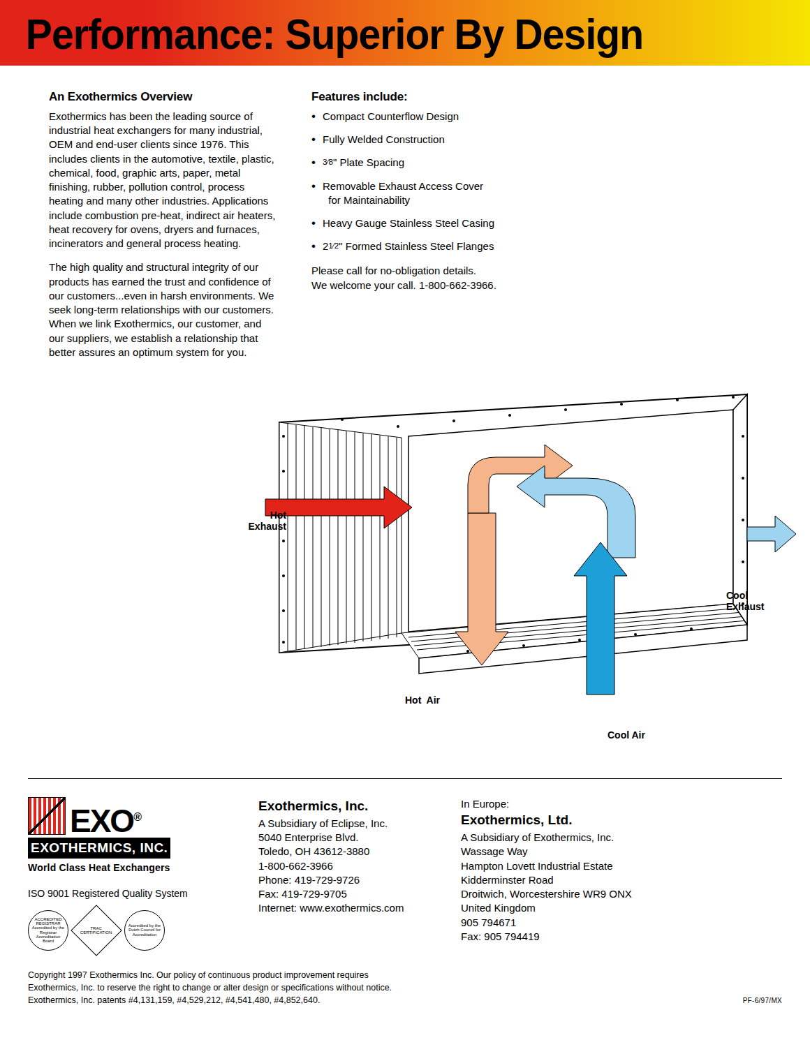Performance: Superior By Design
An Exothermics Overview
Exothermics has been the leading source of industrial heat exchangers for many industrial, OEM and end-user clients since 1976. This includes clients in the automotive, textile, plastic, chemical, food, graphic arts, paper, metal finishing, rubber, pollution control, process heating and many other industries. Applications include combustion pre-heat, indirect air heaters, heat recovery for ovens, dryers and furnaces, incinerators and general process heating.
The high quality and structural integrity of our products has earned the trust and confidence of our customers...even in harsh environments. We seek long-term relationships with our customers. When we link Exothermics, our customer, and our suppliers, we establish a relationship that better assures an optimum system for you.
Features include:
Compact Counterflow Design
Fully Welded Construction
3⁄8" Plate Spacing
Removable Exhaust Access Cover
for Maintainability
Heavy Gauge Stainless Steel Casing
21⁄2" Formed Stainless Steel Flanges
Please call for no-obligation details.
We welcome your call. 1-800-662-3966.
Hot
Exhaust
Cool
Exhaust
Hot Air
Cool Air
EXO®
EXOTHERMICS, INC.
World Class Heat Exchangers
ISO 9001 Registered Quality System
ACCREDITED
REGISTRAR
Accredited by the
Registrar Accreditation Board
TRAC
CERTIFICATION
Accredited by the
Dutch Council for
Accreditation
Exothermics, Inc.
A Subsidiary of Eclipse, Inc.
5040 Enterprise Blvd.
Toledo, OH 43612-3880
1-800-662-3966
Phone: 419-729-9726
Fax: 419-729-9705
Internet: www.exothermics.com
In Europe:
Exothermics, Ltd.
A Subsidiary of Exothermics, Inc.
Wassage Way
Hampton Lovett Industrial Estate
Kidderminster Road
Droitwich, Worcestershire WR9 ONX
United Kingdom
905 794671
Fax: 905 794419
Copyright 1997 Exothermics Inc. Our policy of continuous product improvement requires
Exothermics, Inc. to reserve the right to change or alter design or specifications without notice.
Exothermics, Inc. patents #4,131,159, #4,529,212, #4,541,480, #4,852,640. PF-6/97/MX